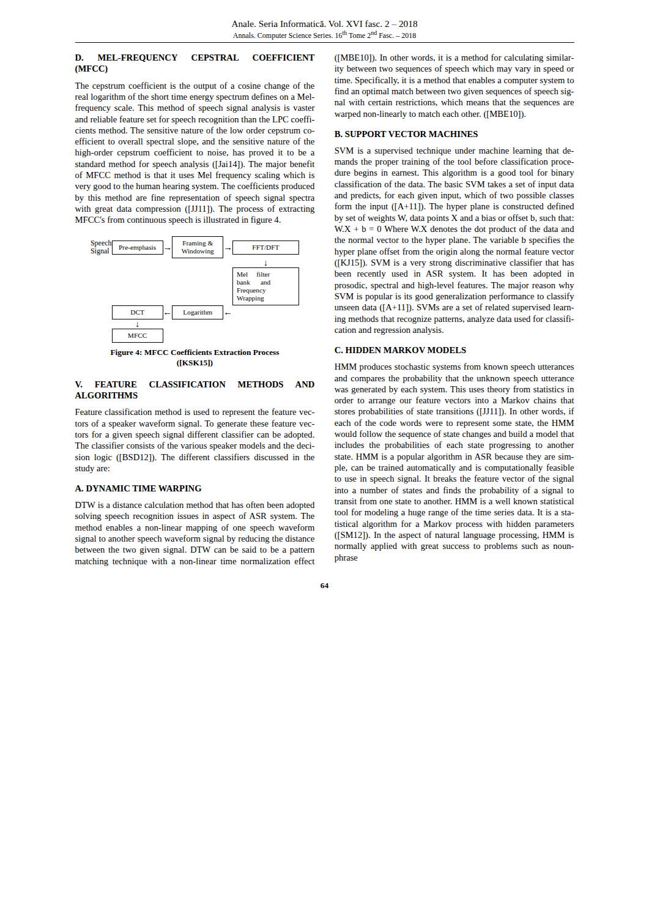Anale. Seria Informatică. Vol. XVI fasc. 2 – 2018
Annals. Computer Science Series. 16th Tome 2nd Fasc. – 2018
D. Mel-Frequency Cepstral Coefficient (MFCC)
The cepstrum coefficient is the output of a cosine change of the real logarithm of the short time energy spectrum defines on a Mel-frequency scale. This method of speech signal analysis is vaster and reliable feature set for speech recognition than the LPC coefficients method. The sensitive nature of the low order cepstrum coefficient to overall spectral slope, and the sensitive nature of the high-order cepstrum coefficient to noise, has proved it to be a standard method for speech analysis ([Jai14]). The major benefit of MFCC method is that it uses Mel frequency scaling which is very good to the human hearing system. The coefficients produced by this method are fine representation of speech signal spectra with great data compression ([JJ11]). The process of extracting MFCC's from continuous speech is illustrated in figure 4.
| Speech Signal | Pre-emphasis | → | Framing & Windowing | → | FFT/DFT |
| | ↓ |
| | | Mel filter bank and Frequency Wrapping |
| | DCT | ← | Logarithm | ← | |
| | ↓ | |
| | MFCC | |
Figure 4: MFCC Coefficients Extraction Process
([KSK15])
V. Feature Classification Methods and Algorithms
Feature classification method is used to represent the feature vectors of a speaker waveform signal. To generate these feature vectors for a given speech signal different classifier can be adopted. The classifier consists of the various speaker models and the decision logic ([BSD12]). The different classifiers discussed in the study are:
A. Dynamic Time Warping
DTW is a distance calculation method that has often been adopted solving speech recognition issues in aspect of ASR system. The method enables a non-linear mapping of one speech waveform signal to another speech waveform signal by reducing the distance between the two given signal. DTW can be said to be a pattern matching technique with a non-linear time normalization effect ([MBE10]). In other words, it is a method for calculating similarity between two sequences of speech which may vary in speed or time. Specifically, it is a method that enables a computer system to find an optimal match between two given sequences of speech signal with certain restrictions, which means that the sequences are warped non-linearly to match each other. ([MBE10]).
B. Support Vector Machines
SVM is a supervised technique under machine learning that demands the proper training of the tool before classification procedure begins in earnest. This algorithm is a good tool for binary classification of the data. The basic SVM takes a set of input data and predicts, for each given input, which of two possible classes form the input ([A+11]). The hyper plane is constructed defined by set of weights W, data points X and a bias or offset b, such that: W.X + b = 0 Where W.X denotes the dot product of the data and the normal vector to the hyper plane. The variable b specifies the hyper plane offset from the origin along the normal feature vector ([KJ15]). SVM is a very strong discriminative classifier that has been recently used in ASR system. It has been adopted in prosodic, spectral and high-level features. The major reason why SVM is popular is its good generalization performance to classify unseen data ([A+11]). SVMs are a set of related supervised learning methods that recognize patterns, analyze data used for classification and regression analysis.
C. Hidden Markov Models
HMM produces stochastic systems from known speech utterances and compares the probability that the unknown speech utterance was generated by each system. This uses theory from statistics in order to arrange our feature vectors into a Markov chains that stores probabilities of state transitions ([JJ11]). In other words, if each of the code words were to represent some state, the HMM would follow the sequence of state changes and build a model that includes the probabilities of each state progressing to another state. HMM is a popular algorithm in ASR because they are simple, can be trained automatically and is computationally feasible to use in speech signal. It breaks the feature vector of the signal into a number of states and finds the probability of a signal to transit from one state to another. HMM is a well known statistical tool for modeling a huge range of the time series data. It is a statistical algorithm for a Markov process with hidden parameters ([SM12]). In the aspect of natural language processing, HMM is normally applied with great success to problems such as noun-phrase
64